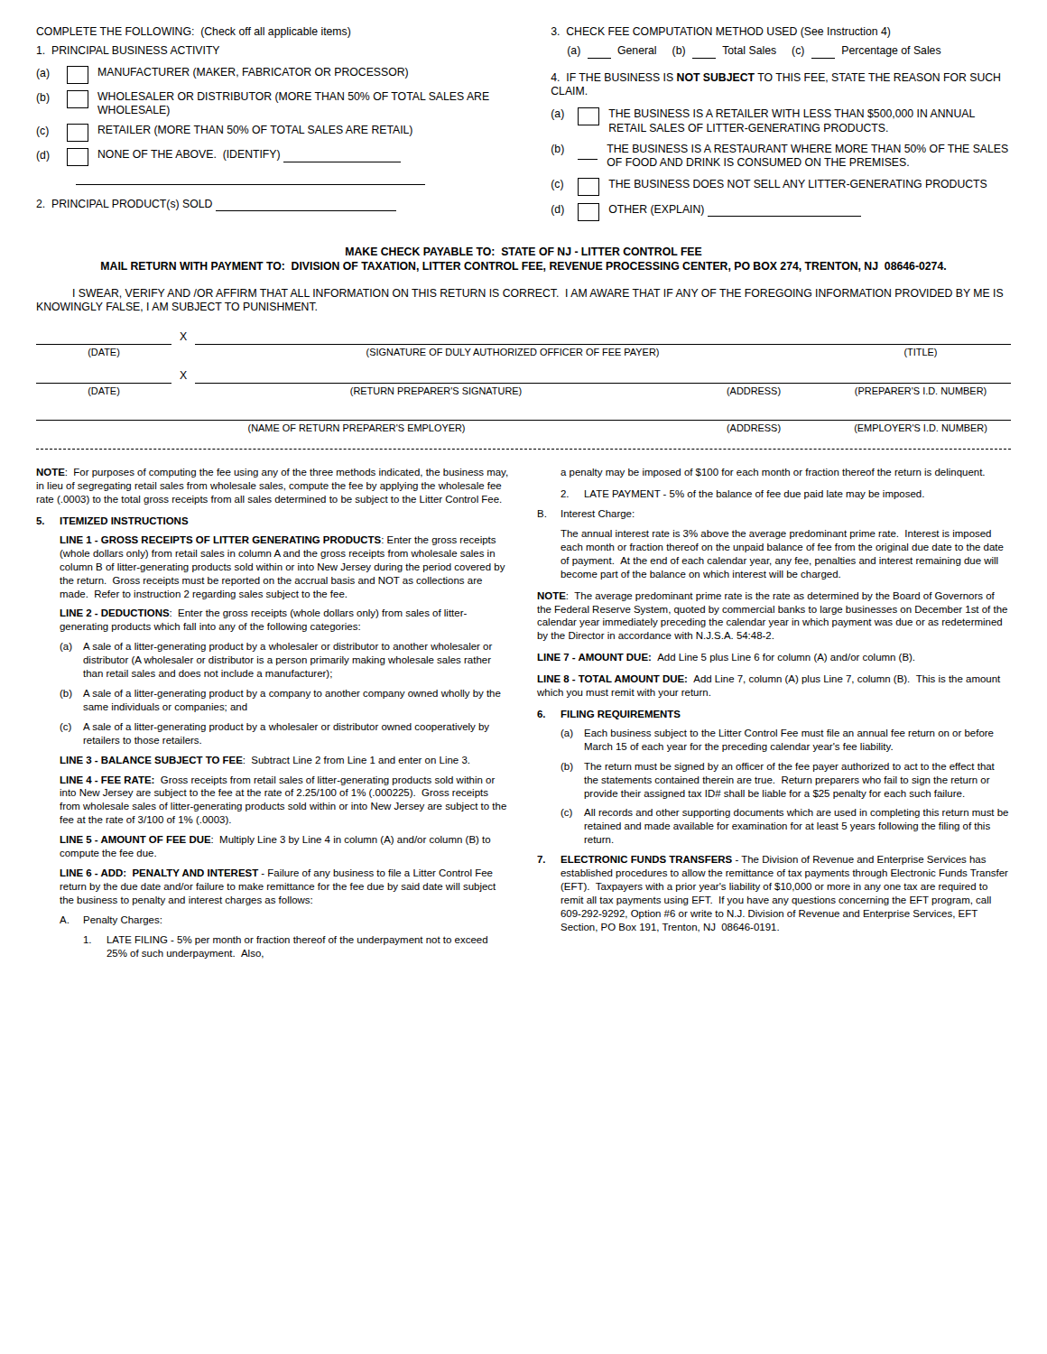COMPLETE THE FOLLOWING: (Check off all applicable items)
1. PRINCIPAL BUSINESS ACTIVITY
(a)
MANUFACTURER (MAKER, FABRICATOR OR PROCESSOR)
(b)
WHOLESALER OR DISTRIBUTOR (MORE THAN 50% OF TOTAL SALES ARE WHOLESALE)
(c)
RETAILER (MORE THAN 50% OF TOTAL SALES ARE RETAIL)
(d)
NONE OF THE ABOVE. (IDENTIFY)
2. PRINCIPAL PRODUCT(s) SOLD
3. CHECK FEE COMPUTATION METHOD USED (See Instruction 4)
(a) General (b) Total Sales (c) Percentage of Sales
4. IF THE BUSINESS IS NOT SUBJECT TO THIS FEE, STATE THE REASON FOR SUCH CLAIM.
(a)
THE BUSINESS IS A RETAILER WITH LESS THAN $500,000 IN ANNUAL RETAIL SALES OF LITTER-GENERATING PRODUCTS.
(b)
THE BUSINESS IS A RESTAURANT WHERE MORE THAN 50% OF THE SALES OF FOOD AND DRINK IS CONSUMED ON THE PREMISES.
(c)
THE BUSINESS DOES NOT SELL ANY LITTER-GENERATING PRODUCTS
(d)
OTHER (EXPLAIN)
MAKE CHECK PAYABLE TO: STATE OF NJ - LITTER CONTROL FEE
MAIL RETURN WITH PAYMENT TO: DIVISION OF TAXATION, LITTER CONTROL FEE, REVENUE PROCESSING CENTER, PO BOX 274, TRENTON, NJ 08646-0274.
I SWEAR, VERIFY AND /OR AFFIRM THAT ALL INFORMATION ON THIS RETURN IS CORRECT. I AM AWARE THAT IF ANY OF THE FOREGOING INFORMATION PROVIDED BY ME IS KNOWINGLY FALSE, I AM SUBJECT TO PUNISHMENT.
X
(DATE)
(SIGNATURE OF DULY AUTHORIZED OFFICER OF FEE PAYER)
(TITLE)
X
(DATE)
(RETURN PREPARER'S SIGNATURE)
(ADDRESS)
(PREPARER'S I.D. NUMBER)
(NAME OF RETURN PREPARER'S EMPLOYER)
(ADDRESS)
(EMPLOYER'S I.D. NUMBER)
NOTE: For purposes of computing the fee using any of the three methods indicated, the business may, in lieu of segregating retail sales from wholesale sales, compute the fee by applying the wholesale fee rate (.0003) to the total gross receipts from all sales determined to be subject to the Litter Control Fee.
5.
ITEMIZED INSTRUCTIONS
LINE 1 - GROSS RECEIPTS OF LITTER GENERATING PRODUCTS: Enter the gross receipts (whole dollars only) from retail sales in column A and the gross receipts from wholesale sales in column B of litter-generating products sold within or into New Jersey during the period covered by the return. Gross receipts must be reported on the accrual basis and NOT as collections are made. Refer to instruction 2 regarding sales subject to the fee.
LINE 2 - DEDUCTIONS: Enter the gross receipts (whole dollars only) from sales of litter-generating products which fall into any of the following categories:
(a)
A sale of a litter-generating product by a wholesaler or distributor to another wholesaler or distributor (A wholesaler or distributor is a person primarily making wholesale sales rather than retail sales and does not include a manufacturer);
(b)
A sale of a litter-generating product by a company to another company owned wholly by the same individuals or companies; and
(c)
A sale of a litter-generating product by a wholesaler or distributor owned cooperatively by retailers to those retailers.
LINE 3 - BALANCE SUBJECT TO FEE: Subtract Line 2 from Line 1 and enter on Line 3.
LINE 4 - FEE RATE: Gross receipts from retail sales of litter-generating products sold within or into New Jersey are subject to the fee at the rate of 2.25/100 of 1% (.000225). Gross receipts from wholesale sales of litter-generating products sold within or into New Jersey are subject to the fee at the rate of 3/100 of 1% (.0003).
LINE 5 - AMOUNT OF FEE DUE: Multiply Line 3 by Line 4 in column (A) and/or column (B) to compute the fee due.
LINE 6 - ADD: PENALTY AND INTEREST - Failure of any business to file a Litter Control Fee return by the due date and/or failure to make remittance for the fee due by said date will subject the business to penalty and interest charges as follows:
A.
Penalty Charges:
1.
LATE FILING - 5% per month or fraction thereof of the underpayment not to exceed 25% of such underpayment. Also,
a penalty may be imposed of $100 for each month or fraction thereof the return is delinquent.
2.
LATE PAYMENT - 5% of the balance of fee due paid late may be imposed.
B.
Interest Charge:
The annual interest rate is 3% above the average predominant prime rate. Interest is imposed each month or fraction thereof on the unpaid balance of fee from the original due date to the date of payment. At the end of each calendar year, any fee, penalties and interest remaining due will become part of the balance on which interest will be charged.
NOTE: The average predominant prime rate is the rate as determined by the Board of Governors of the Federal Reserve System, quoted by commercial banks to large businesses on December 1st of the calendar year immediately preceding the calendar year in which payment was due or as redetermined by the Director in accordance with N.J.S.A. 54:48-2.
LINE 7 - AMOUNT DUE: Add Line 5 plus Line 6 for column (A) and/or column (B).
LINE 8 - TOTAL AMOUNT DUE: Add Line 7, column (A) plus Line 7, column (B). This is the amount which you must remit with your return.
6.
FILING REQUIREMENTS
(a)
Each business subject to the Litter Control Fee must file an annual fee return on or before March 15 of each year for the preceding calendar year's fee liability.
(b)
The return must be signed by an officer of the fee payer authorized to act to the effect that the statements contained therein are true. Return preparers who fail to sign the return or provide their assigned tax ID# shall be liable for a $25 penalty for each such failure.
(c)
All records and other supporting documents which are used in completing this return must be retained and made available for examination for at least 5 years following the filing of this return.
7.
ELECTRONIC FUNDS TRANSFERS - The Division of Revenue and Enterprise Services has established procedures to allow the remittance of tax payments through Electronic Funds Transfer (EFT). Taxpayers with a prior year's liability of $10,000 or more in any one tax are required to remit all tax payments using EFT. If you have any questions concerning the EFT program, call 609-292-9292, Option #6 or write to N.J. Division of Revenue and Enterprise Services, EFT Section, PO Box 191, Trenton, NJ 08646-0191.